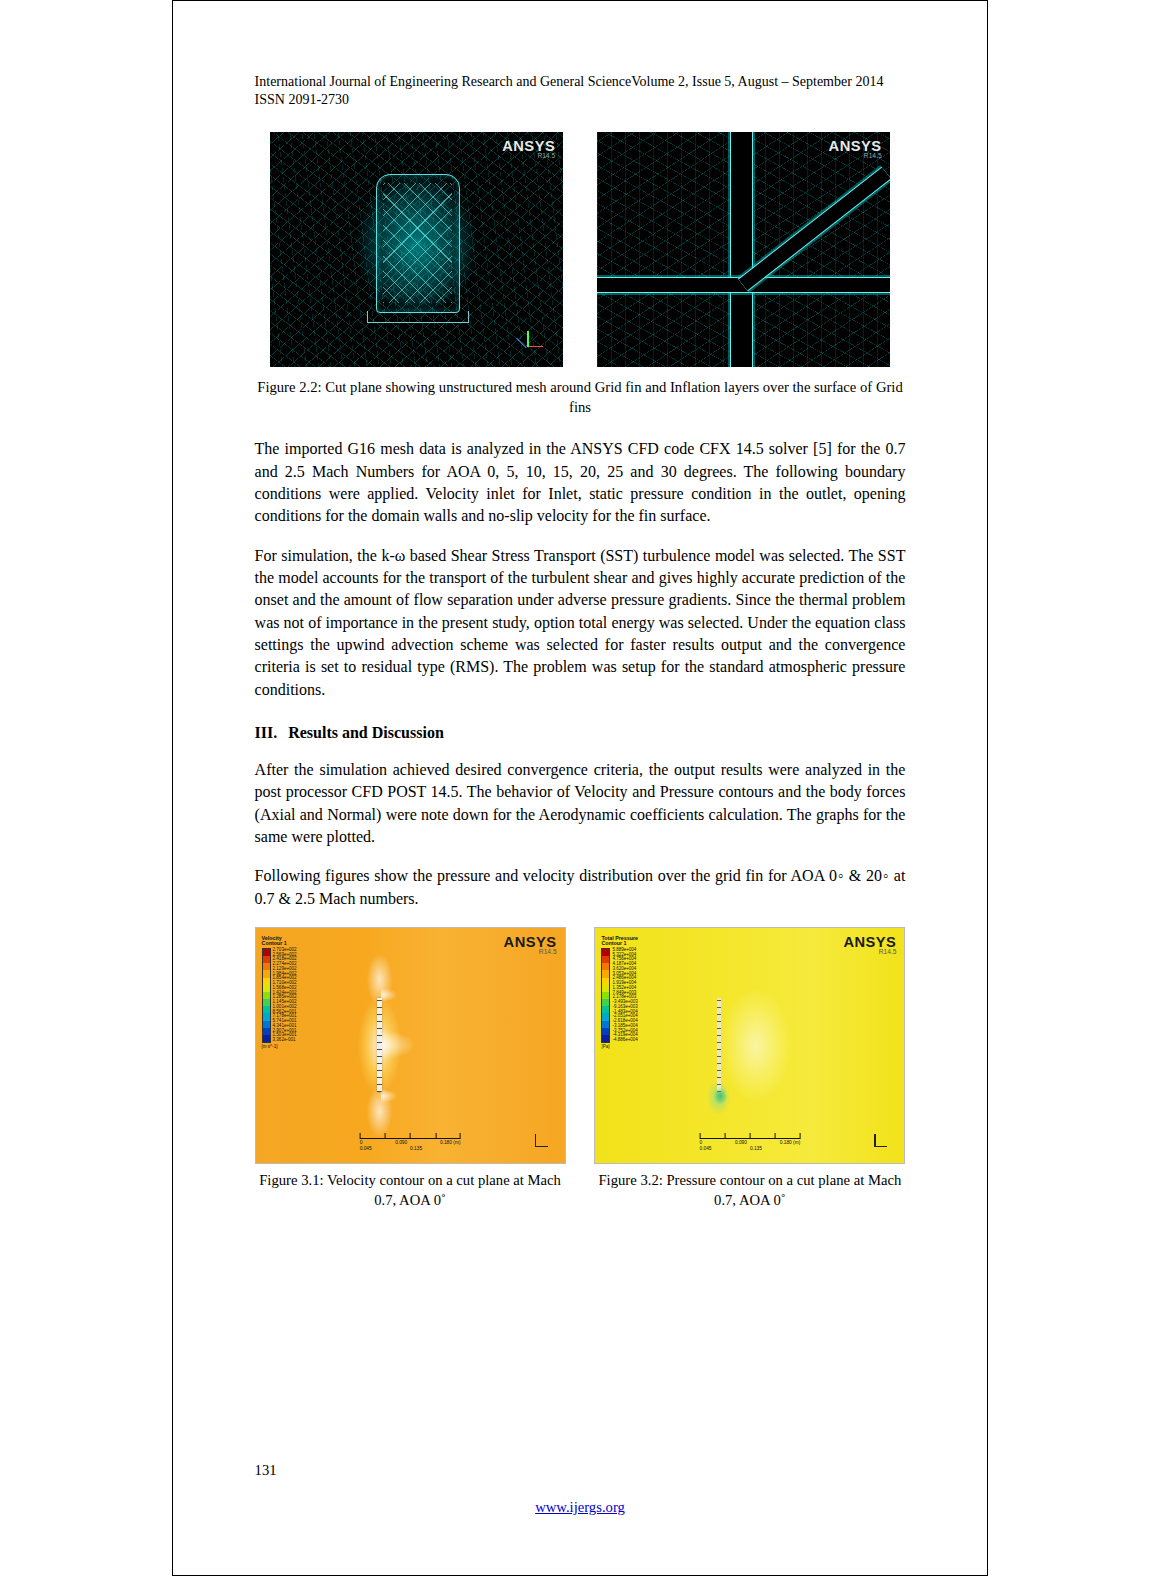International Journal of Engineering Research and General ScienceVolume 2, Issue 5, August – September 2014
ISSN 2091-2730
ANSYS
R14.5
ANSYS
R14.5
Figure 2.2: Cut plane showing unstructured mesh around Grid fin and Inflation layers over the surface of Grid fins
The imported G16 mesh data is analyzed in the ANSYS CFD code CFX 14.5 solver [5] for the 0.7 and 2.5 Mach Numbers for AOA 0, 5, 10, 15, 20, 25 and 30 degrees. The following boundary conditions were applied. Velocity inlet for Inlet, static pressure condition in the outlet, opening conditions for the domain walls and no-slip velocity for the fin surface.
For simulation, the k-ω based Shear Stress Transport (SST) turbulence model was selected. The SST the model accounts for the transport of the turbulent shear and gives highly accurate prediction of the onset and the amount of flow separation under adverse pressure gradients. Since the thermal problem was not of importance in the present study, option total energy was selected. Under the equation class settings the upwind advection scheme was selected for faster results output and the convergence criteria is set to residual type (RMS). The problem was setup for the standard atmospheric pressure conditions.
III. Results and Discussion
After the simulation achieved desired convergence criteria, the output results were analyzed in the post processor CFD POST 14.5. The behavior of Velocity and Pressure contours and the body forces (Axial and Normal) were note down for the Aerodynamic coefficients calculation. The graphs for the same were plotted.
Following figures show the pressure and velocity distribution over the grid fin for AOA 0◦ & 20◦ at 0.7 & 2.5 Mach numbers.
ANSYS
R14.5
Velocity
Contour 1
2.703e+002 2.569e+002 2.418e+002 2.274e+002 2.129e+002 1.984e+002 1.854e+002 1.710e+002 1.568e+002 1.424e+002 1.285e+002 1.145e+002 1.001e+002 8.562e+001 7.178e+001 5.741e+001 4.341e+001 2.907e+001 1.503e+001 3.362e-001
[m s^-1]
00.0900.180 (m)
0.0450.135
ANSYS
R14.5
Total Pressure
Contour 1
5.889e+004 5.322e+004 4.756e+004 4.187e+004 3.620e+004 3.053e+004 2.486e+004 1.919e+004 1.352e+004 7.849e+003 2.178e+003 -3.493e+003 -9.163e+003 -1.483e+004 -2.051e+004 -2.618e+004 -3.185e+004 -3.752e+004 -4.319e+004 -4.886e+004
[Pa]
00.0900.180 (m)
0.0450.135
Figure 3.1: Velocity contour on a cut plane at Mach 0.7, AOA 0˚
Figure 3.2: Pressure contour on a cut plane at Mach 0.7, AOA 0˚
131
www.ijergs.org